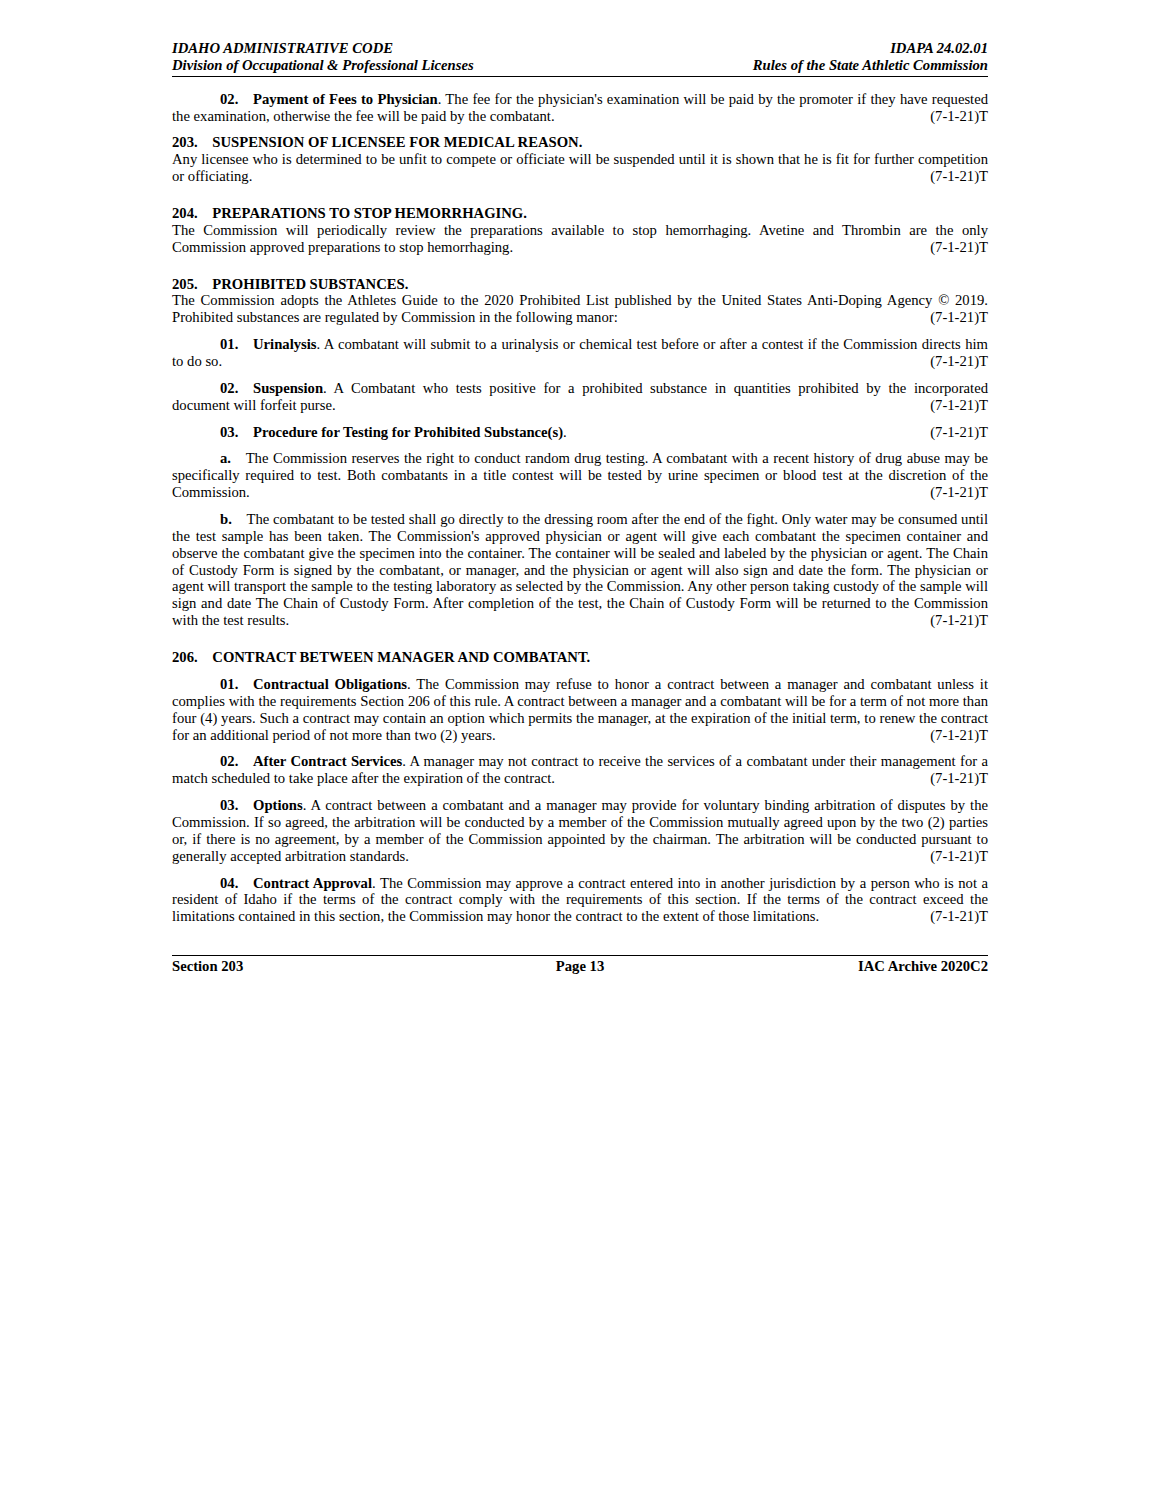IDAHO ADMINISTRATIVE CODE
IDAPA 24.02.01
Division of Occupational & Professional Licenses
Rules of the State Athletic Commission
02. Payment of Fees to Physician. The fee for the physician's examination will be paid by the promoter if they have requested the examination, otherwise the fee will be paid by the combatant.(7-1-21)T
203. SUSPENSION OF LICENSEE FOR MEDICAL REASON.
Any licensee who is determined to be unfit to compete or officiate will be suspended until it is shown that he is fit for further competition or officiating.(7-1-21)T
204. PREPARATIONS TO STOP HEMORRHAGING.
The Commission will periodically review the preparations available to stop hemorrhaging. Avetine and Thrombin are the only Commission approved preparations to stop hemorrhaging.(7-1-21)T
205. PROHIBITED SUBSTANCES.
The Commission adopts the Athletes Guide to the 2020 Prohibited List published by the United States Anti-Doping Agency © 2019. Prohibited substances are regulated by Commission in the following manor:(7-1-21)T
01. Urinalysis. A combatant will submit to a urinalysis or chemical test before or after a contest if the Commission directs him to do so.(7-1-21)T
02. Suspension. A Combatant who tests positive for a prohibited substance in quantities prohibited by the incorporated document will forfeit purse.(7-1-21)T
03. Procedure for Testing for Prohibited Substance(s).(7-1-21)T
a. The Commission reserves the right to conduct random drug testing. A combatant with a recent history of drug abuse may be specifically required to test. Both combatants in a title contest will be tested by urine specimen or blood test at the discretion of the Commission.(7-1-21)T
b. The combatant to be tested shall go directly to the dressing room after the end of the fight. Only water may be consumed until the test sample has been taken. The Commission's approved physician or agent will give each combatant the specimen container and observe the combatant give the specimen into the container. The container will be sealed and labeled by the physician or agent. The Chain of Custody Form is signed by the combatant, or manager, and the physician or agent will also sign and date the form. The physician or agent will transport the sample to the testing laboratory as selected by the Commission. Any other person taking custody of the sample will sign and date The Chain of Custody Form. After completion of the test, the Chain of Custody Form will be returned to the Commission with the test results.(7-1-21)T
206. CONTRACT BETWEEN MANAGER AND COMBATANT.
01. Contractual Obligations. The Commission may refuse to honor a contract between a manager and combatant unless it complies with the requirements Section 206 of this rule. A contract between a manager and a combatant will be for a term of not more than four (4) years. Such a contract may contain an option which permits the manager, at the expiration of the initial term, to renew the contract for an additional period of not more than two (2) years.(7-1-21)T
02. After Contract Services. A manager may not contract to receive the services of a combatant under their management for a match scheduled to take place after the expiration of the contract.(7-1-21)T
03. Options. A contract between a combatant and a manager may provide for voluntary binding arbitration of disputes by the Commission. If so agreed, the arbitration will be conducted by a member of the Commission mutually agreed upon by the two (2) parties or, if there is no agreement, by a member of the Commission appointed by the chairman. The arbitration will be conducted pursuant to generally accepted arbitration standards.(7-1-21)T
04. Contract Approval. The Commission may approve a contract entered into in another jurisdiction by a person who is not a resident of Idaho if the terms of the contract comply with the requirements of this section. If the terms of the contract exceed the limitations contained in this section, the Commission may honor the contract to the extent of those limitations.(7-1-21)T
Section 203
Page 13
IAC Archive 2020C2